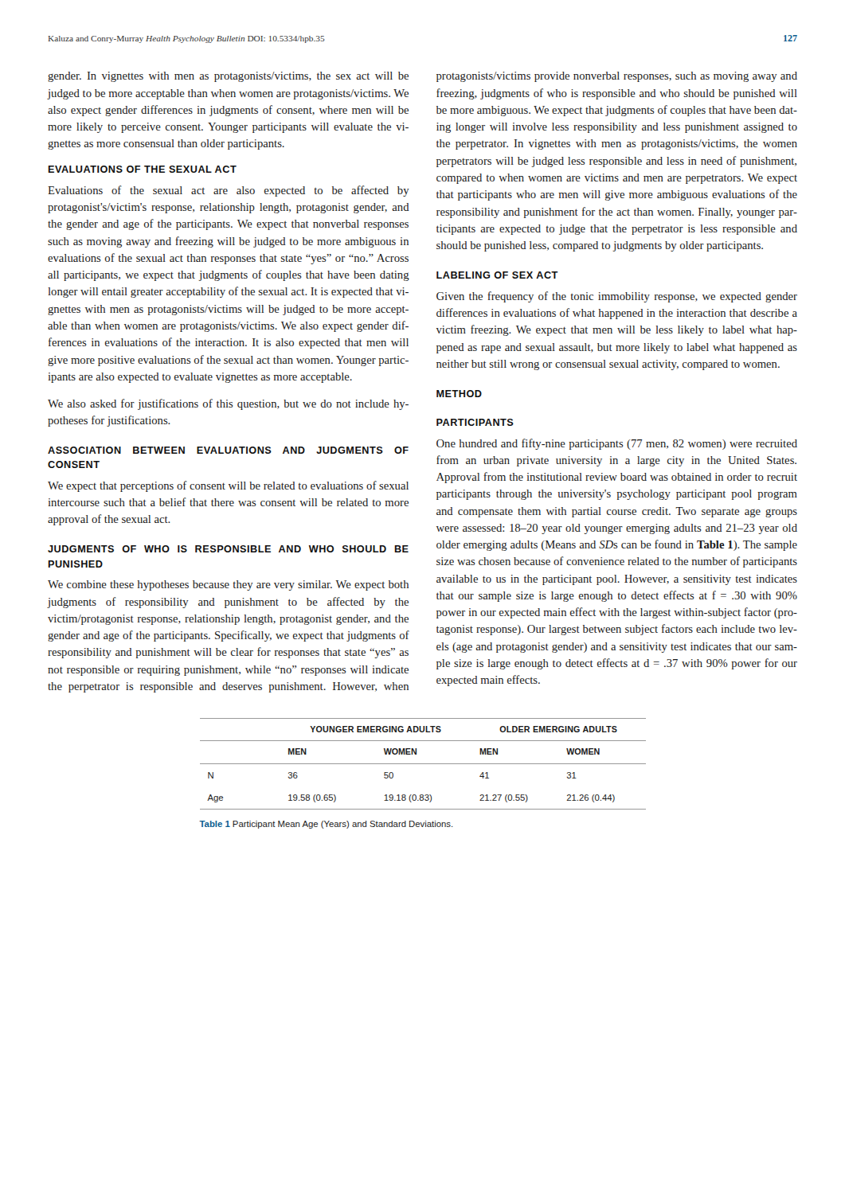Kaluza and Conry-Murray Health Psychology Bulletin DOI: 10.5334/hpb.35 127
gender. In vignettes with men as protagonists/victims, the sex act will be judged to be more acceptable than when women are protagonists/victims. We also expect gender differences in judgments of consent, where men will be more likely to perceive consent. Younger participants will evaluate the vignettes as more consensual than older participants.
Evaluations of the Sexual Act
Evaluations of the sexual act are also expected to be affected by protagonist's/victim's response, relationship length, protagonist gender, and the gender and age of the participants. We expect that nonverbal responses such as moving away and freezing will be judged to be more ambiguous in evaluations of the sexual act than responses that state “yes” or “no.” Across all participants, we expect that judgments of couples that have been dating longer will entail greater acceptability of the sexual act. It is expected that vignettes with men as protagonists/victims will be judged to be more acceptable than when women are protagonists/victims. We also expect gender differences in evaluations of the interaction. It is also expected that men will give more positive evaluations of the sexual act than women. Younger participants are also expected to evaluate vignettes as more acceptable.
We also asked for justifications of this question, but we do not include hypotheses for justifications.
Association Between Evaluations and Judgments of Consent
We expect that perceptions of consent will be related to evaluations of sexual intercourse such that a belief that there was consent will be related to more approval of the sexual act.
Judgments of Who is Responsible and Who Should be Punished
We combine these hypotheses because they are very similar. We expect both judgments of responsibility and punishment to be affected by the victim/protagonist response, relationship length, protagonist gender, and the gender and age of the participants. Specifically, we expect that judgments of responsibility and punishment will be clear for responses that state “yes” as not responsible or requiring punishment, while “no” responses will indicate the perpetrator is responsible and deserves punishment. However, when protagonists/victims provide nonverbal responses, such as moving away and freezing, judgments of who is responsible and who should be punished will be more ambiguous. We expect that judgments of couples that have been dating longer will involve less responsibility and less punishment assigned to the perpetrator. In vignettes with men as protagonists/victims, the women perpetrators will be judged less responsible and less in need of punishment, compared to when women are victims and men are perpetrators. We expect that participants who are men will give more ambiguous evaluations of the responsibility and punishment for the act than women. Finally, younger participants are expected to judge that the perpetrator is less responsible and should be punished less, compared to judgments by older participants.
Labeling of Sex Act
Given the frequency of the tonic immobility response, we expected gender differences in evaluations of what happened in the interaction that describe a victim freezing. We expect that men will be less likely to label what happened as rape and sexual assault, but more likely to label what happened as neither but still wrong or consensual sexual activity, compared to women.
Method
Participants
One hundred and fifty-nine participants (77 men, 82 women) were recruited from an urban private university in a large city in the United States. Approval from the institutional review board was obtained in order to recruit participants through the university's psychology participant pool program and compensate them with partial course credit. Two separate age groups were assessed: 18–20 year old younger emerging adults and 21–23 year old older emerging adults (Means and SDs can be found in Table 1). The sample size was chosen because of convenience related to the number of participants available to us in the participant pool. However, a sensitivity test indicates that our sample size is large enough to detect effects at f = .30 with 90% power in our expected main effect with the largest within-subject factor (protagonist response). Our largest between subject factors each include two levels (age and protagonist gender) and a sensitivity test indicates that our sample size is large enough to detect effects at d = .37 with 90% power for our expected main effects.
| | Younger Emerging Adults | Older Emerging Adults |
| --- | --- | --- |
| | Men | Women | Men | Women |
| N | 36 | 50 | 41 | 31 |
| Age | 19.58 (0.65) | 19.18 (0.83) | 21.27 (0.55) | 21.26 (0.44) |
Table 1 Participant Mean Age (Years) and Standard Deviations.